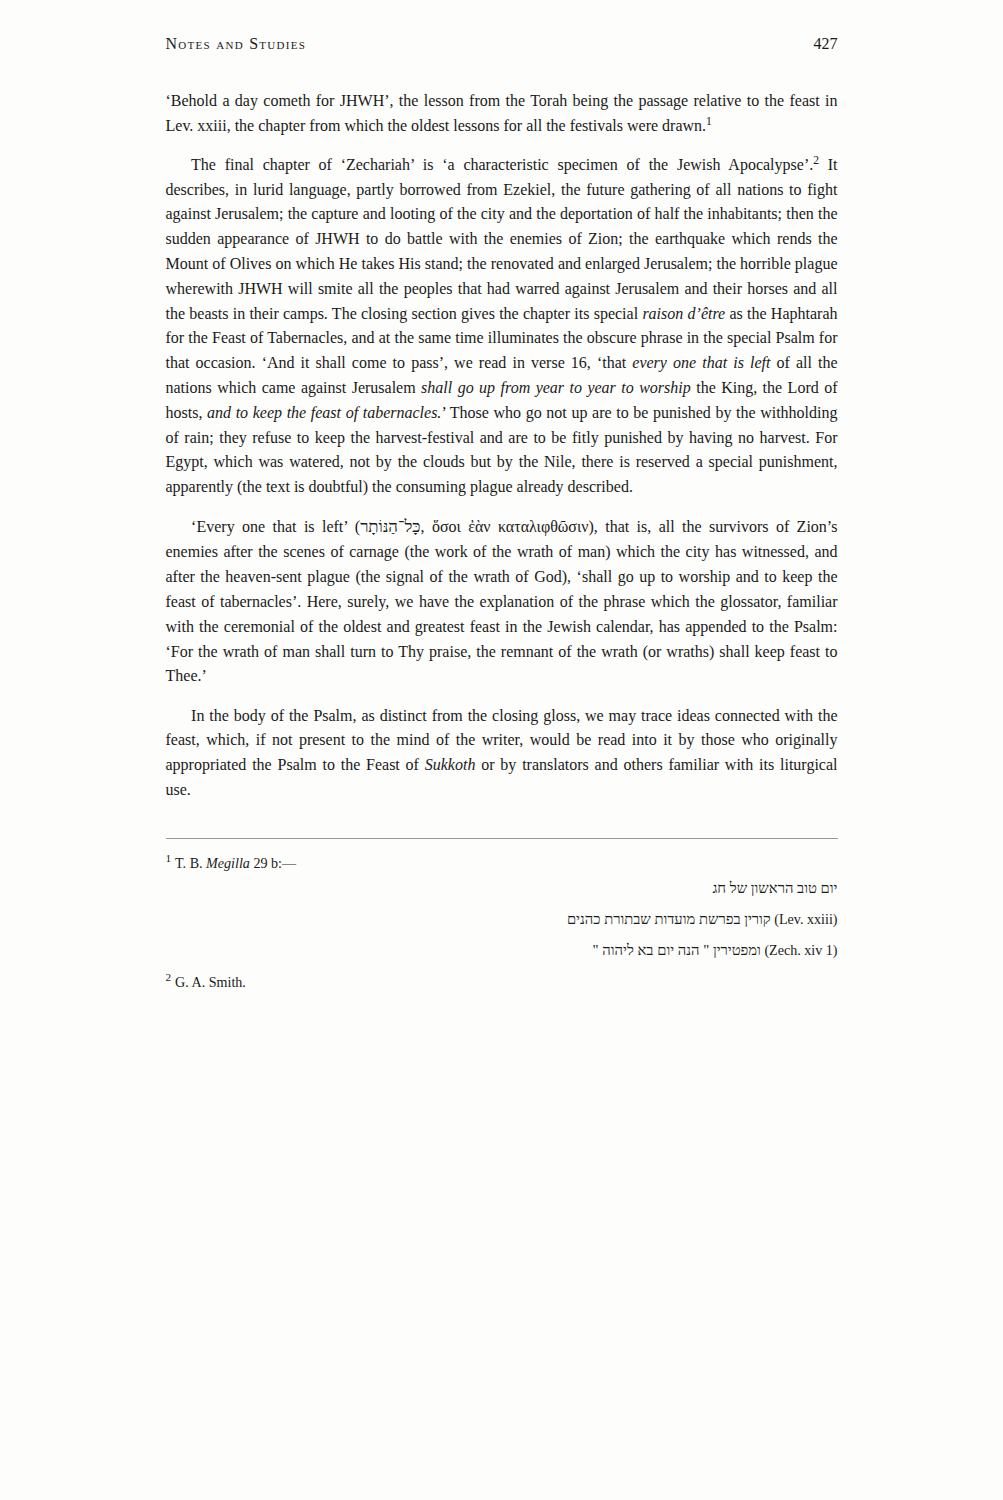Notes and Studies 427
‘Behold a day cometh for JHWH’, the lesson from the Torah being the passage relative to the feast in Lev. xxiii, the chapter from which the oldest lessons for all the festivals were drawn.1
The final chapter of ‘Zechariah’ is ‘a characteristic specimen of the Jewish Apocalypse’.2 It describes, in lurid language, partly borrowed from Ezekiel, the future gathering of all nations to fight against Jerusalem; the capture and looting of the city and the deportation of half the inhabitants; then the sudden appearance of JHWH to do battle with the enemies of Zion; the earthquake which rends the Mount of Olives on which He takes His stand; the renovated and enlarged Jerusalem; the horrible plague wherewith JHWH will smite all the peoples that had warred against Jerusalem and their horses and all the beasts in their camps. The closing section gives the chapter its special raison d’être as the Haphtarah for the Feast of Tabernacles, and at the same time illuminates the obscure phrase in the special Psalm for that occasion. ‘And it shall come to pass’, we read in verse 16, ‘that every one that is left of all the nations which came against Jerusalem shall go up from year to year to worship the King, the Lord of hosts, and to keep the feast of tabernacles.’ Those who go not up are to be punished by the withholding of rain; they refuse to keep the harvest-festival and are to be fitly punished by having no harvest. For Egypt, which was watered, not by the clouds but by the Nile, there is reserved a special punishment, apparently (the text is doubtful) the consuming plague already described.
‘Every one that is left’ (כָּל־הַנּוֹתָר, ὅσοι ἐὰν καταλιφθῶσιν), that is, all the survivors of Zion’s enemies after the scenes of carnage (the work of the wrath of man) which the city has witnessed, and after the heaven-sent plague (the signal of the wrath of God), ‘shall go up to worship and to keep the feast of tabernacles’. Here, surely, we have the explanation of the phrase which the glossator, familiar with the ceremonial of the oldest and greatest feast in the Jewish calendar, has appended to the Psalm: ‘For the wrath of man shall turn to Thy praise, the remnant of the wrath (or wraths) shall keep feast to Thee.’
In the body of the Psalm, as distinct from the closing gloss, we may trace ideas connected with the feast, which, if not present to the mind of the writer, would be read into it by those who originally appropriated the Psalm to the Feast of Sukkoth or by translators and others familiar with its liturgical use.
1 T. B. Megilla 29 b:—
יום טוב הראשון של חג
קורין בפרשת מועדות שבתורת כהנים (Lev. xxiii)
ומפטירין " הנה יום בא ליהוה " (Zech. xiv 1)
2 G. A. Smith.